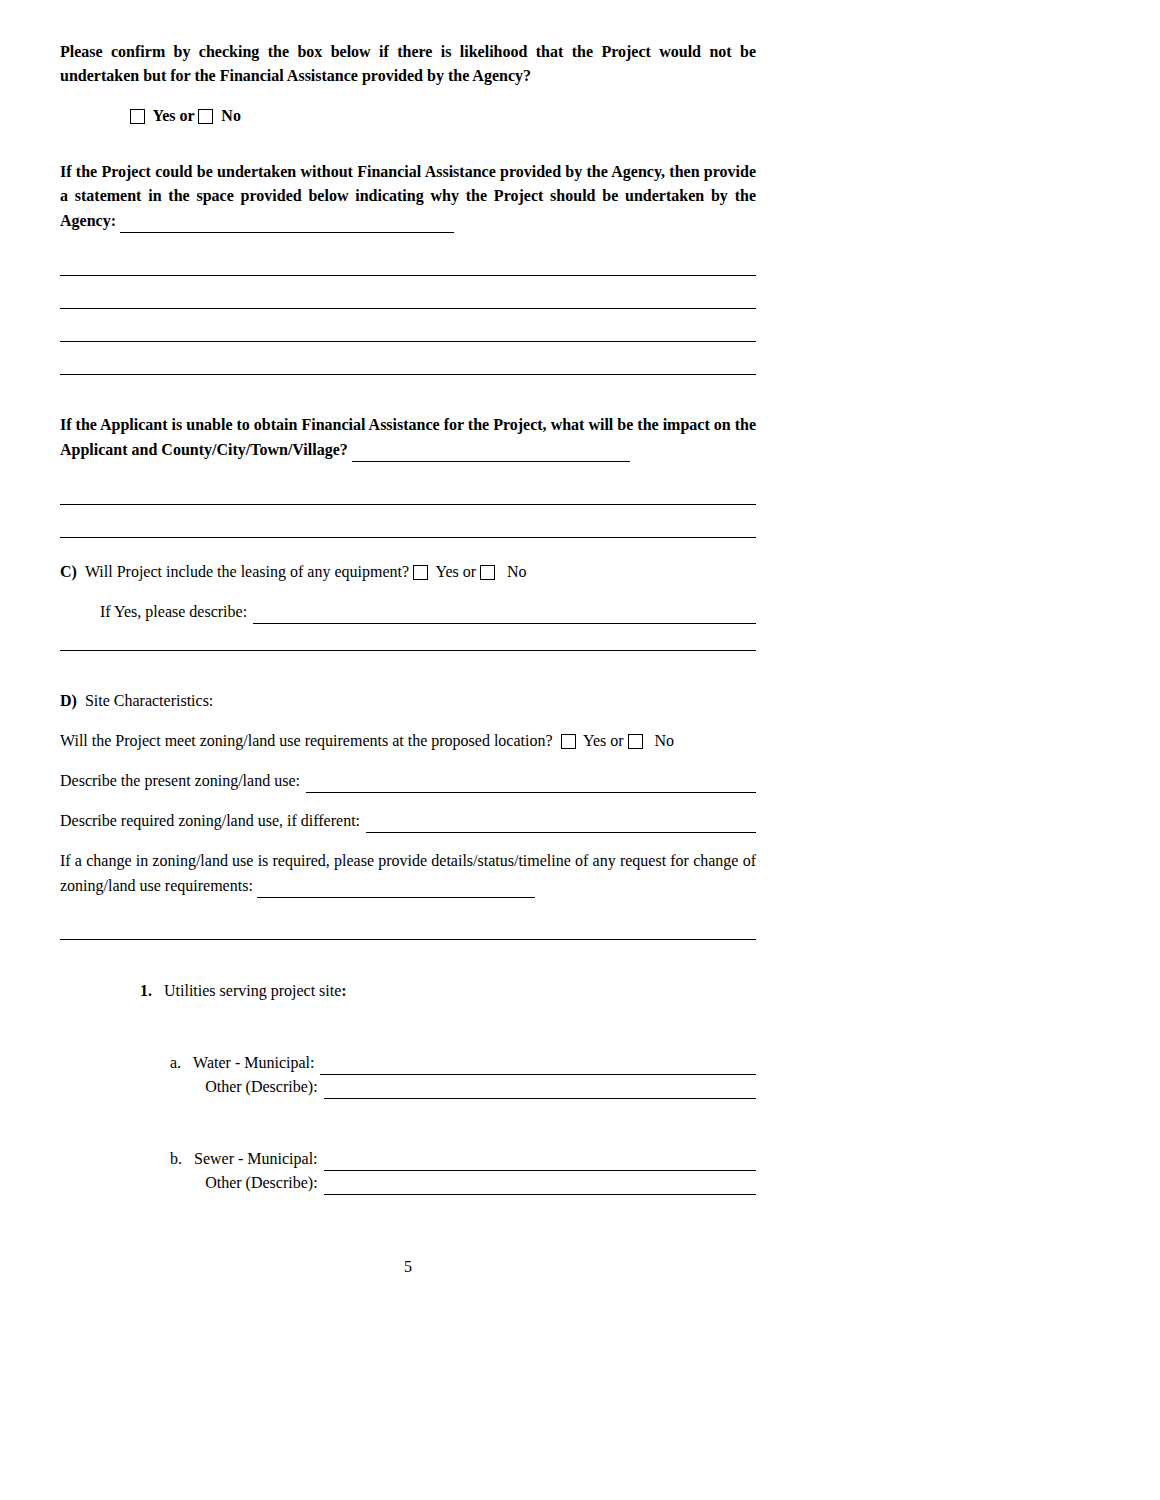Please confirm by checking the box below if there is likelihood that the Project would not be undertaken but for the Financial Assistance provided by the Agency?
Yes or No
If the Project could be undertaken without Financial Assistance provided by the Agency, then provide a statement in the space provided below indicating why the Project should be undertaken by the Agency:
If the Applicant is unable to obtain Financial Assistance for the Project, what will be the impact on the Applicant and County/City/Town/Village?
C) Will Project include the leasing of any equipment? Yes or No
If Yes, please describe:
D) Site Characteristics:
Will the Project meet zoning/land use requirements at the proposed location? Yes or No
Describe the present zoning/land use:
Describe required zoning/land use, if different:
If a change in zoning/land use is required, please provide details/status/timeline of any request for change of zoning/land use requirements:
1. Utilities serving project site:
a. Water - Municipal:
Other (Describe):
b. Sewer - Municipal:
Other (Describe):
5